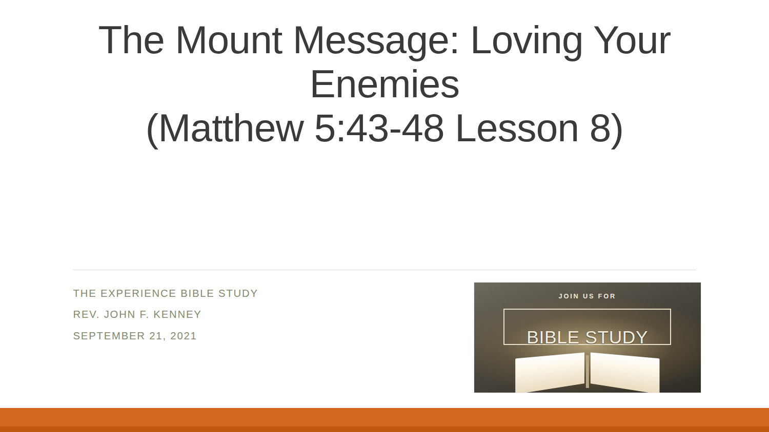The Mount Message: Loving Your Enemies
(Matthew 5:43-48 Lesson 8)
The Experience Bible Study
Rev. John F. Kenney
September 21, 2021
Join us for
Bible Study